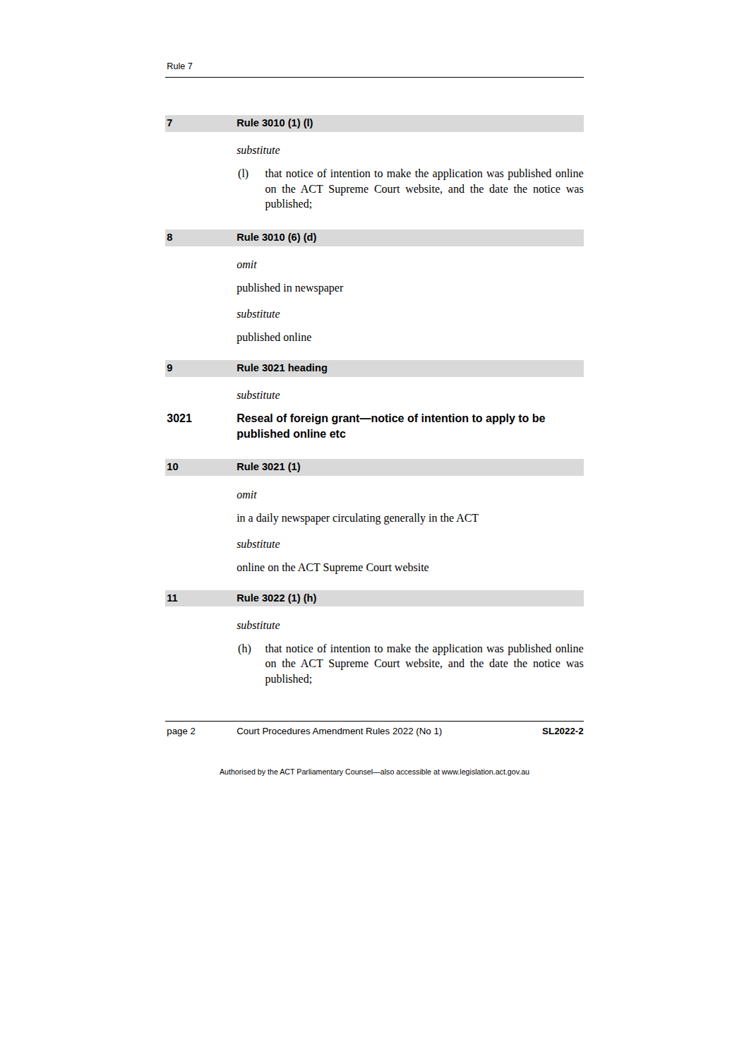Rule 7
7 Rule 3010 (1) (l)
substitute
(l) that notice of intention to make the application was published online on the ACT Supreme Court website, and the date the notice was published;
8 Rule 3010 (6) (d)
omit
published in newspaper
substitute
published online
9 Rule 3021 heading
substitute
3021 Reseal of foreign grant—notice of intention to apply to be published online etc
10 Rule 3021 (1)
omit
in a daily newspaper circulating generally in the ACT
substitute
online on the ACT Supreme Court website
11 Rule 3022 (1) (h)
substitute
(h) that notice of intention to make the application was published online on the ACT Supreme Court website, and the date the notice was published;
page 2 Court Procedures Amendment Rules 2022 (No 1) SL2022-2
Authorised by the ACT Parliamentary Counsel—also accessible at www.legislation.act.gov.au